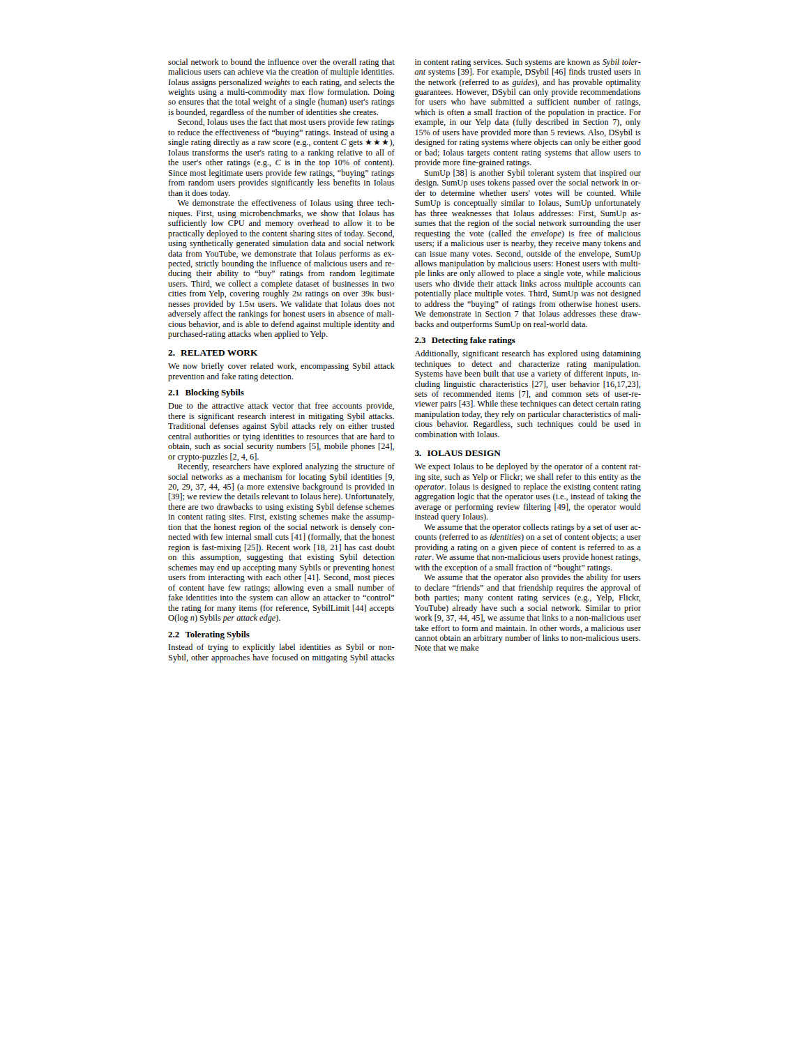social network to bound the influence over the overall rating that malicious users can achieve via the creation of multiple identities. Iolaus assigns personalized weights to each rating, and selects the weights using a multi-commodity max flow formulation. Doing so ensures that the total weight of a single (human) user's ratings is bounded, regardless of the number of identities she creates.
Second, Iolaus uses the fact that most users provide few ratings to reduce the effectiveness of “buying” ratings. Instead of using a single rating directly as a raw score (e.g., content C gets ★★★), Iolaus transforms the user's rating to a ranking relative to all of the user's other ratings (e.g., C is in the top 10% of content). Since most legitimate users provide few ratings, “buying” ratings from random users provides significantly less benefits in Iolaus than it does today.
We demonstrate the effectiveness of Iolaus using three techniques. First, using microbenchmarks, we show that Iolaus has sufficiently low CPU and memory overhead to allow it to be practically deployed to the content sharing sites of today. Second, using synthetically generated simulation data and social network data from YouTube, we demonstrate that Iolaus performs as expected, strictly bounding the influence of malicious users and reducing their ability to “buy” ratings from random legitimate users. Third, we collect a complete dataset of businesses in two cities from Yelp, covering roughly 2m ratings on over 39k businesses provided by 1.5m users. We validate that Iolaus does not adversely affect the rankings for honest users in absence of malicious behavior, and is able to defend against multiple identity and purchased-rating attacks when applied to Yelp.
2. RELATED WORK
We now briefly cover related work, encompassing Sybil attack prevention and fake rating detection.
2.1 Blocking Sybils
Due to the attractive attack vector that free accounts provide, there is significant research interest in mitigating Sybil attacks. Traditional defenses against Sybil attacks rely on either trusted central authorities or tying identities to resources that are hard to obtain, such as social security numbers [5], mobile phones [24], or crypto-puzzles [2, 4, 6].
Recently, researchers have explored analyzing the structure of social networks as a mechanism for locating Sybil identities [9, 20, 29, 37, 44, 45] (a more extensive background is provided in [39]; we review the details relevant to Iolaus here). Unfortunately, there are two drawbacks to using existing Sybil defense schemes in content rating sites. First, existing schemes make the assumption that the honest region of the social network is densely connected with few internal small cuts [41] (formally, that the honest region is fast-mixing [25]). Recent work [18, 21] has cast doubt on this assumption, suggesting that existing Sybil detection schemes may end up accepting many Sybils or preventing honest users from interacting with each other [41]. Second, most pieces of content have few ratings; allowing even a small number of fake identities into the system can allow an attacker to “control” the rating for many items (for reference, SybilLimit [44] accepts O(log n) Sybils per attack edge).
2.2 Tolerating Sybils
Instead of trying to explicitly label identities as Sybil or non-Sybil, other approaches have focused on mitigating Sybil attacks in content rating services. Such systems are known as Sybil tolerant systems [39]. For example, DSybil [46] finds trusted users in the network (referred to as guides), and has provable optimality guarantees. However, DSybil can only provide recommendations for users who have submitted a sufficient number of ratings, which is often a small fraction of the population in practice. For example, in our Yelp data (fully described in Section 7), only 15% of users have provided more than 5 reviews. Also, DSybil is designed for rating systems where objects can only be either good or bad; Iolaus targets content rating systems that allow users to provide more fine-grained ratings.
SumUp [38] is another Sybil tolerant system that inspired our design. SumUp uses tokens passed over the social network in order to determine whether users' votes will be counted. While SumUp is conceptually similar to Iolaus, SumUp unfortunately has three weaknesses that Iolaus addresses: First, SumUp assumes that the region of the social network surrounding the user requesting the vote (called the envelope) is free of malicious users; if a malicious user is nearby, they receive many tokens and can issue many votes. Second, outside of the envelope, SumUp allows manipulation by malicious users: Honest users with multiple links are only allowed to place a single vote, while malicious users who divide their attack links across multiple accounts can potentially place multiple votes. Third, SumUp was not designed to address the “buying” of ratings from otherwise honest users. We demonstrate in Section 7 that Iolaus addresses these drawbacks and outperforms SumUp on real-world data.
2.3 Detecting fake ratings
Additionally, significant research has explored using datamining techniques to detect and characterize rating manipulation. Systems have been built that use a variety of different inputs, including linguistic characteristics [27], user behavior [16,17,23], sets of recommended items [7], and common sets of user-reviewer pairs [43]. While these techniques can detect certain rating manipulation today, they rely on particular characteristics of malicious behavior. Regardless, such techniques could be used in combination with Iolaus.
3. IOLAUS DESIGN
We expect Iolaus to be deployed by the operator of a content rating site, such as Yelp or Flickr; we shall refer to this entity as the operator. Iolaus is designed to replace the existing content rating aggregation logic that the operator uses (i.e., instead of taking the average or performing review filtering [49], the operator would instead query Iolaus).
We assume that the operator collects ratings by a set of user accounts (referred to as identities) on a set of content objects; a user providing a rating on a given piece of content is referred to as a rater. We assume that non-malicious users provide honest ratings, with the exception of a small fraction of “bought” ratings.
We assume that the operator also provides the ability for users to declare “friends” and that friendship requires the approval of both parties; many content rating services (e.g., Yelp, Flickr, YouTube) already have such a social network. Similar to prior work [9, 37, 44, 45], we assume that links to a non-malicious user take effort to form and maintain. In other words, a malicious user cannot obtain an arbitrary number of links to non-malicious users. Note that we make